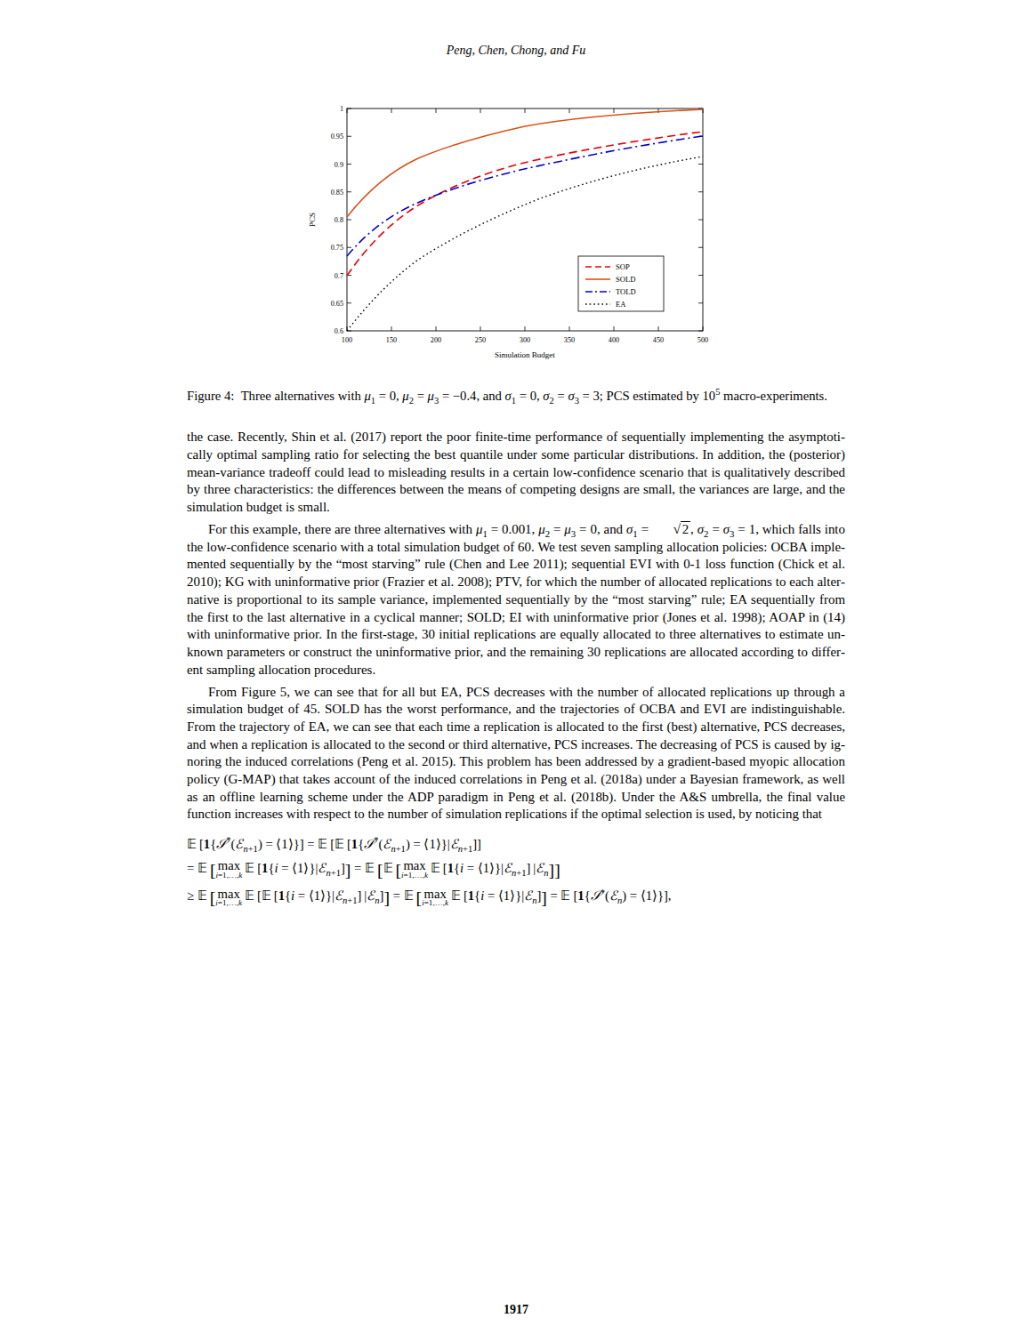Peng, Chen, Chong, and Fu
0.6 0.65 0.7 0.75 0.8 0.85 0.9 0.95 1 100 150 200 250 300 350 400 450 500 Simulation Budget PCS SOP SOLD TOLD EA
Figure 4: Three alternatives with μ1 = 0, μ2 = μ3 = −0.4, and σ1 = 0, σ2 = σ3 = 3; PCS estimated by 105 macro-experiments.
the case. Recently, Shin et al. (2017) report the poor finite-time performance of sequentially implementing the asymptotically optimal sampling ratio for selecting the best quantile under some particular distributions. In addition, the (posterior) mean-variance tradeoff could lead to misleading results in a certain low-confidence scenario that is qualitatively described by three characteristics: the differences between the means of competing designs are small, the variances are large, and the simulation budget is small.
For this example, there are three alternatives with μ1 = 0.001, μ2 = μ3 = 0, and σ1 = 2, σ2 = σ3 = 1, which falls into the low-confidence scenario with a total simulation budget of 60. We test seven sampling allocation policies: OCBA implemented sequentially by the “most starving” rule (Chen and Lee 2011); sequential EVI with 0-1 loss function (Chick et al. 2010); KG with uninformative prior (Frazier et al. 2008); PTV, for which the number of allocated replications to each alternative is proportional to its sample variance, implemented sequentially by the “most starving” rule; EA sequentially from the first to the last alternative in a cyclical manner; SOLD; EI with uninformative prior (Jones et al. 1998); AOAP in (14) with uninformative prior. In the first-stage, 30 initial replications are equally allocated to three alternatives to estimate unknown parameters or construct the uninformative prior, and the remaining 30 replications are allocated according to different sampling allocation procedures.
From Figure 5, we can see that for all but EA, PCS decreases with the number of allocated replications up through a simulation budget of 45. SOLD has the worst performance, and the trajectories of OCBA and EVI are indistinguishable. From the trajectory of EA, we can see that each time a replication is allocated to the first (best) alternative, PCS decreases, and when a replication is allocated to the second or third alternative, PCS increases. The decreasing of PCS is caused by ignoring the induced correlations (Peng et al. 2015). This problem has been addressed by a gradient-based myopic allocation policy (G-MAP) that takes account of the induced correlations in Peng et al. (2018a) under a Bayesian framework, as well as an offline learning scheme under the ADP paradigm in Peng et al. (2018b). Under the A&S umbrella, the final value function increases with respect to the number of simulation replications if the optimal selection is used, by noticing that
𝔼 [1{𝒮*(ℰn+1) = ⟨1⟩}] = 𝔼 [𝔼 [1{𝒮*(ℰn+1) = ⟨1⟩}|ℰn+1]] = 𝔼 [max i=1,…,k 𝔼 [1{i = ⟨1⟩}|ℰn+1]] = 𝔼 [𝔼 [max i=1,…,k 𝔼 [1{i = ⟨1⟩}|ℰn+1] |ℰn]] ≥ 𝔼 [max i=1,…,k 𝔼 [𝔼 [1{i = ⟨1⟩}|ℰn+1] |ℰn]] = 𝔼 [max i=1,…,k 𝔼 [1{i = ⟨1⟩}|ℰn]] = 𝔼 [1{𝒮*(ℰn) = ⟨1⟩}],
1917